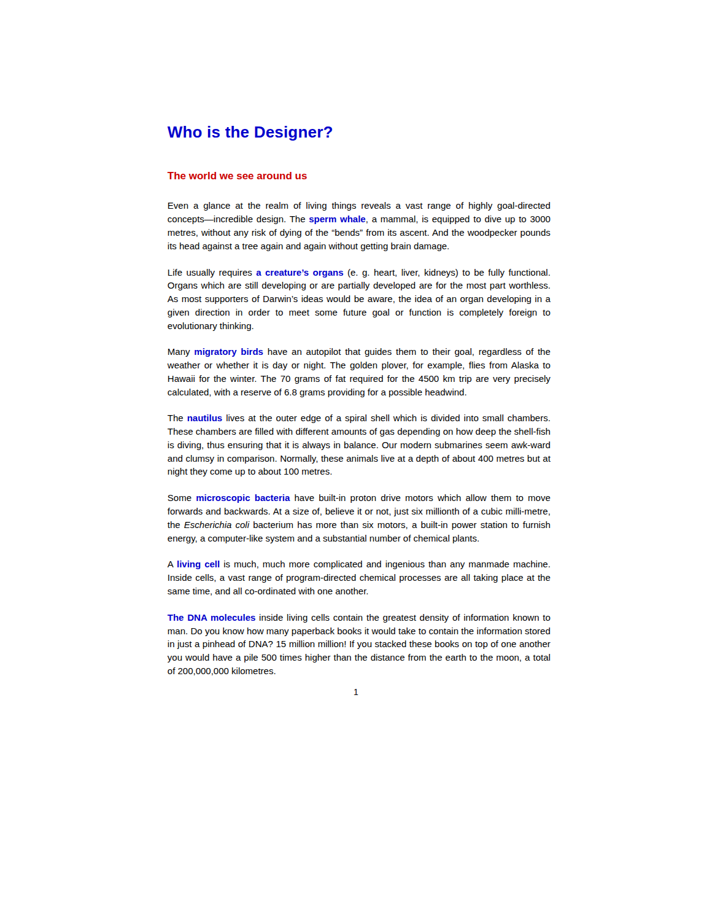Who is the Designer?
The world we see around us
Even a glance at the realm of living things reveals a vast range of highly goal-directed concepts—incredible design. The sperm whale, a mammal, is equipped to dive up to 3000 metres, without any risk of dying of the “bends” from its ascent. And the woodpecker pounds its head against a tree again and again without getting brain damage.
Life usually requires a creature’s organs (e. g. heart, liver, kidneys) to be fully functional. Organs which are still developing or are partially developed are for the most part worthless. As most supporters of Darwin’s ideas would be aware, the idea of an organ developing in a given direction in order to meet some future goal or function is completely foreign to evolutionary thinking.
Many migratory birds have an autopilot that guides them to their goal, regardless of the weather or whether it is day or night. The golden plover, for example, flies from Alaska to Hawaii for the winter. The 70 grams of fat required for the 4500 km trip are very precisely calculated, with a reserve of 6.8 grams providing for a possible headwind.
The nautilus lives at the outer edge of a spiral shell which is divided into small chambers. These chambers are filled with different amounts of gas depending on how deep the shell-fish is diving, thus ensuring that it is always in balance. Our modern submarines seem awk-ward and clumsy in comparison. Normally, these animals live at a depth of about 400 metres but at night they come up to about 100 metres.
Some microscopic bacteria have built-in proton drive motors which allow them to move forwards and backwards. At a size of, believe it or not, just six millionth of a cubic milli-metre, the Escherichia coli bacterium has more than six motors, a built-in power station to furnish energy, a computer-like system and a substantial number of chemical plants.
A living cell is much, much more complicated and ingenious than any manmade machine. Inside cells, a vast range of program-directed chemical processes are all taking place at the same time, and all co-ordinated with one another.
The DNA molecules inside living cells contain the greatest density of information known to man. Do you know how many paperback books it would take to contain the information stored in just a pinhead of DNA? 15 million million! If you stacked these books on top of one another you would have a pile 500 times higher than the distance from the earth to the moon, a total of 200,000,000 kilometres.
1